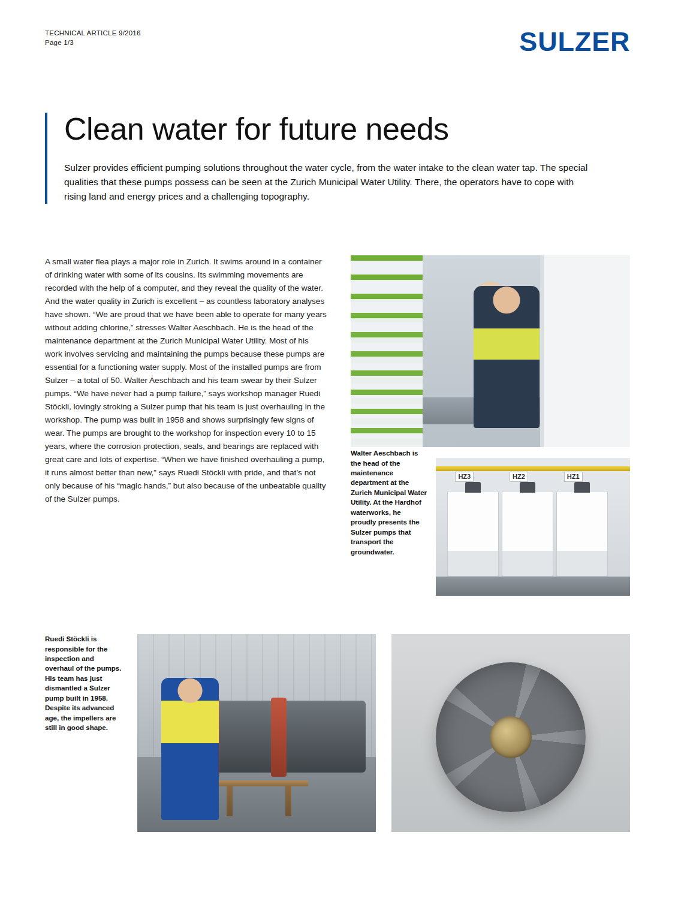TECHNICAL ARTICLE 9/2016
Page 1/3
SULZER
Clean water for future needs
Sulzer provides efficient pumping solutions throughout the water cycle, from the water intake to the clean water tap. The special qualities that these pumps possess can be seen at the Zurich Municipal Water Utility. There, the operators have to cope with rising land and energy prices and a challenging topography.
A small water flea plays a major role in Zurich. It swims around in a container of drinking water with some of its cousins. Its swimming movements are recorded with the help of a computer, and they reveal the quality of the water. And the water quality in Zurich is excellent – as countless laboratory analyses have shown. “We are proud that we have been able to operate for many years without adding chlorine,” stresses Walter Aeschbach. He is the head of the maintenance department at the Zurich Municipal Water Utility. Most of his work involves servicing and maintaining the pumps because these pumps are essential for a functioning water supply. Most of the installed pumps are from Sulzer – a total of 50. Walter Aeschbach and his team swear by their Sulzer pumps. “We have never had a pump failure,” says workshop manager Ruedi Stöckli, lovingly stroking a Sulzer pump that his team is just overhauling in the workshop. The pump was built in 1958 and shows surprisingly few signs of wear. The pumps are brought to the workshop for inspection every 10 to 15 years, where the corrosion protection, seals, and bearings are replaced with great care and lots of expertise. “When we have finished overhauling a pump, it runs almost better than new,” says Ruedi Stöckli with pride, and that’s not only because of his “magic hands,” but also because of the unbeatable quality of the Sulzer pumps.
Walter Aeschbach is the head of the maintenance department at the Zurich Municipal Water Utility. At the Hardhof waterworks, he proudly presents the Sulzer pumps that transport the groundwater.
HZ3 HZ2 HZ1
Ruedi Stöckli is responsible for the inspection and overhaul of the pumps. His team has just dismantled a Sulzer pump built in 1958. Despite its advanced age, the impellers are still in good shape.